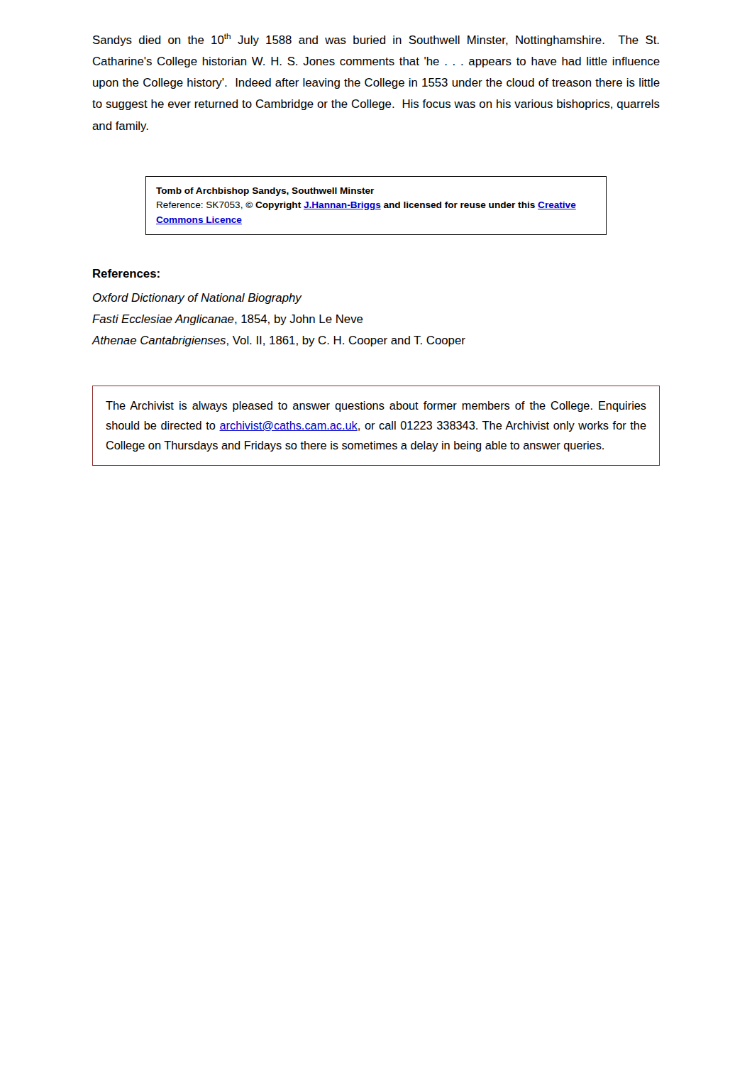Sandys died on the 10th July 1588 and was buried in Southwell Minster, Nottinghamshire. The St. Catharine's College historian W. H. S. Jones comments that 'he . . . appears to have had little influence upon the College history'. Indeed after leaving the College in 1553 under the cloud of treason there is little to suggest he ever returned to Cambridge or the College. His focus was on his various bishoprics, quarrels and family.
Tomb of Archbishop Sandys, Southwell Minster
Reference: SK7053, © Copyright J.Hannan-Briggs and licensed for reuse under this Creative Commons Licence
References:
Oxford Dictionary of National Biography
Fasti Ecclesiae Anglicanae, 1854, by John Le Neve
Athenae Cantabrigienses, Vol. II, 1861, by C. H. Cooper and T. Cooper
The Archivist is always pleased to answer questions about former members of the College. Enquiries should be directed to archivist@caths.cam.ac.uk, or call 01223 338343. The Archivist only works for the College on Thursdays and Fridays so there is sometimes a delay in being able to answer queries.